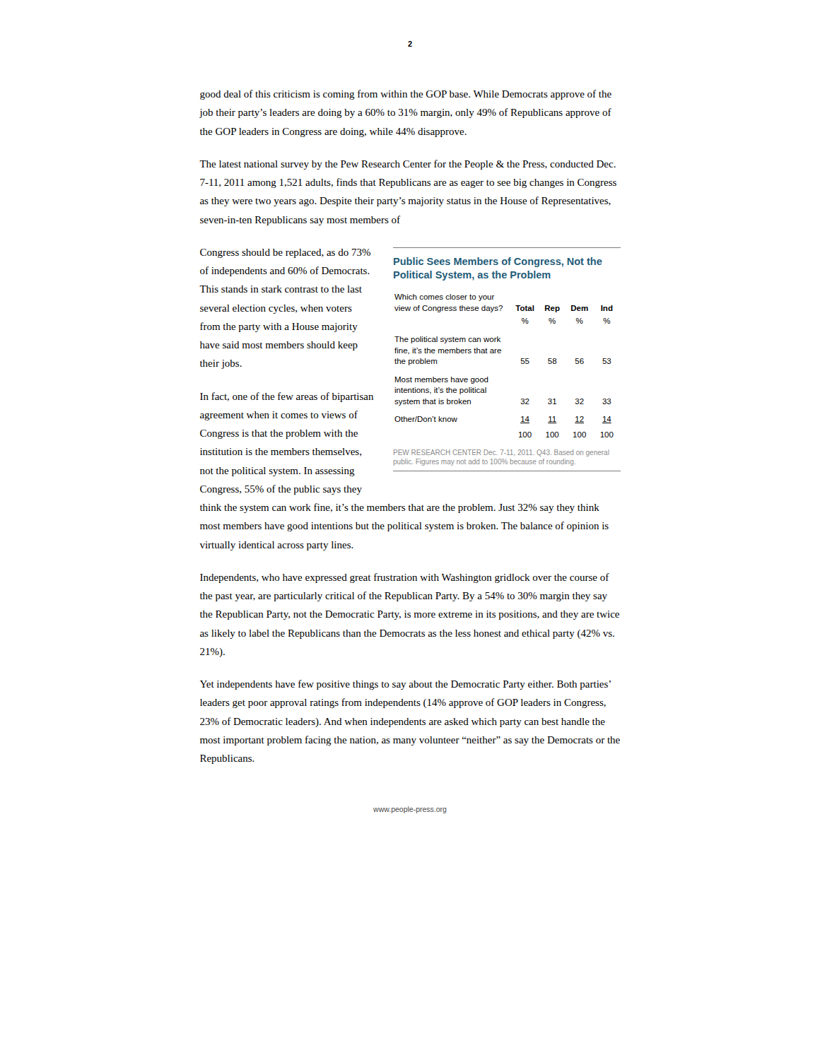2
good deal of this criticism is coming from within the GOP base. While Democrats approve of the job their party’s leaders are doing by a 60% to 31% margin, only 49% of Republicans approve of the GOP leaders in Congress are doing, while 44% disapprove.
The latest national survey by the Pew Research Center for the People & the Press, conducted Dec. 7-11, 2011 among 1,521 adults, finds that Republicans are as eager to see big changes in Congress as they were two years ago. Despite their party’s majority status in the House of Representatives, seven-in-ten Republicans say most members of
Public Sees Members of Congress, Not the Political System, as the Problem
| Which comes closer to your view of Congress these days? | Total | Rep | Dem | Ind |
| --- | --- | --- | --- | --- |
| | % | % | % | % |
| The political system can work fine, it’s the members that are the problem | 55 | 58 | 56 | 53 |
| Most members have good intentions, it’s the political system that is broken | 32 | 31 | 32 | 33 |
| Other/Don’t know | 14 | 11 | 12 | 14 |
| | 100 | 100 | 100 | 100 |
PEW RESEARCH CENTER Dec. 7-11, 2011. Q43. Based on general public. Figures may not add to 100% because of rounding.
Congress should be replaced, as do 73% of independents and 60% of Democrats. This stands in stark contrast to the last several election cycles, when voters from the party with a House majority have said most members should keep their jobs.
In fact, one of the few areas of bipartisan agreement when it comes to views of Congress is that the problem with the institution is the members themselves, not the political system. In assessing Congress, 55% of the public says they think the system can work fine, it’s the members that are the problem. Just 32% say they think most members have good intentions but the political system is broken. The balance of opinion is virtually identical across party lines.
Independents, who have expressed great frustration with Washington gridlock over the course of the past year, are particularly critical of the Republican Party. By a 54% to 30% margin they say the Republican Party, not the Democratic Party, is more extreme in its positions, and they are twice as likely to label the Republicans than the Democrats as the less honest and ethical party (42% vs. 21%).
Yet independents have few positive things to say about the Democratic Party either. Both parties’ leaders get poor approval ratings from independents (14% approve of GOP leaders in Congress, 23% of Democratic leaders). And when independents are asked which party can best handle the most important problem facing the nation, as many volunteer “neither” as say the Democrats or the Republicans.
www.people-press.org